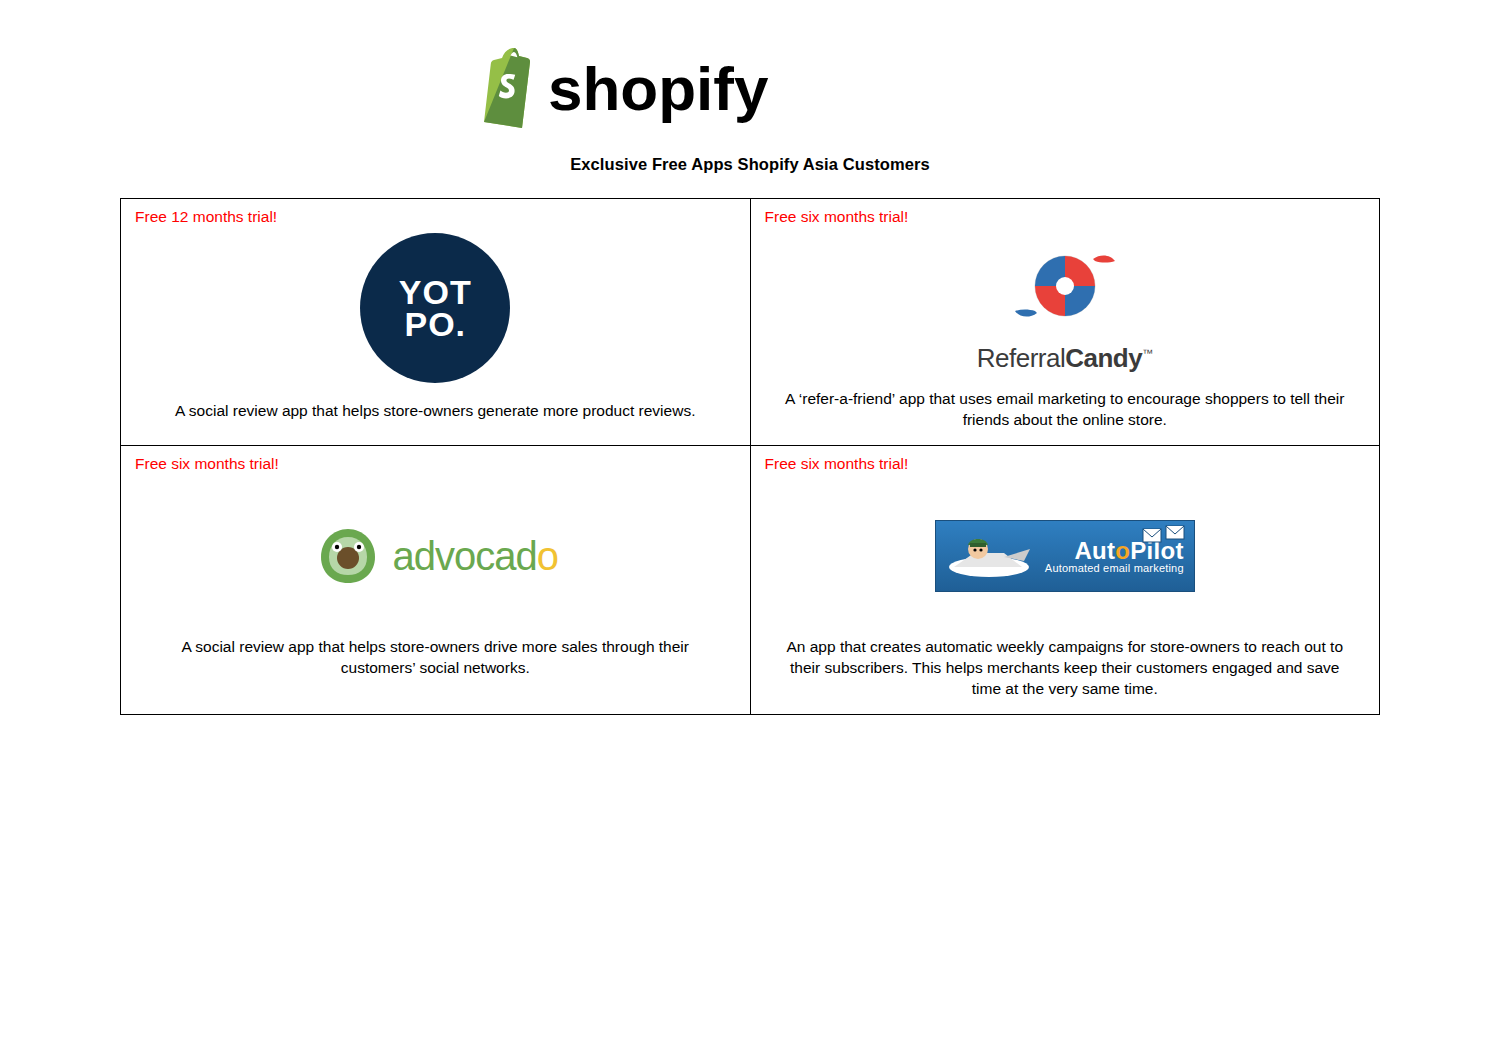shopify
Exclusive Free Apps Shopify Asia Customers
| Free 12 months trial! YOT PO. A social review app that helps store-owners generate more product reviews. | Free six months trial! Referral Candy ™ A ‘refer-a-friend’ app that uses email marketing to encourage shoppers to tell their friends about the online store. |
| Free six months trial! advocad o A social review app that helps store-owners drive more sales through their customers’ social networks. | Free six months trial! Aut o Pilot Automated email marketing An app that creates automatic weekly campaigns for store-owners to reach out to their subscribers. This helps merchants keep their customers engaged and save time at the very same time. |